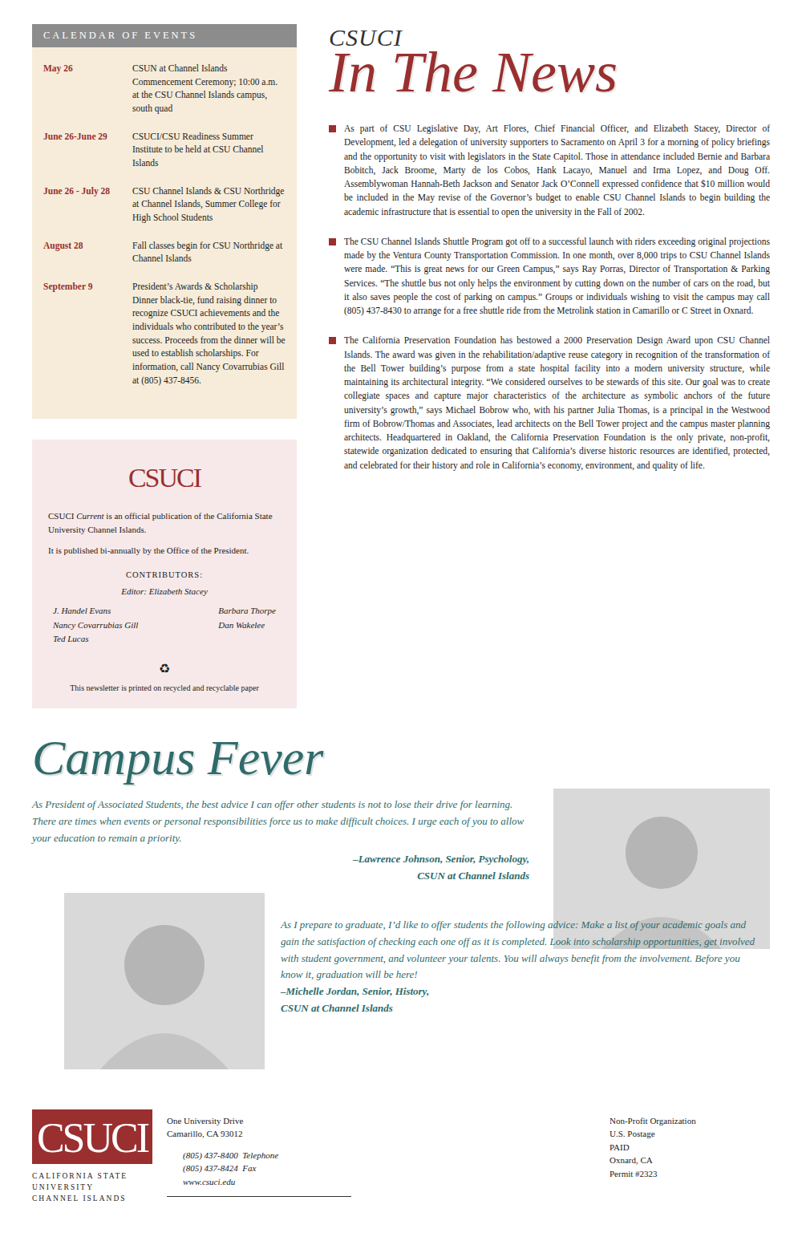CALENDAR OF EVENTS
| May 26 | CSUN at Channel Islands Commencement Ceremony; 10:00 a.m. at the CSU Channel Islands campus, south quad |
| June 26-June 29 | CSUCI/CSU Readiness Summer Institute to be held at CSU Channel Islands |
| June 26 - July 28 | CSU Channel Islands & CSU Northridge at Channel Islands, Summer College for High School Students |
| August 28 | Fall classes begin for CSU Northridge at Channel Islands |
| September 9 | President’s Awards & Scholarship Dinner black-tie, fund raising dinner to recognize CSUCI achievements and the individuals who contributed to the year’s success. Proceeds from the dinner will be used to establish scholarships. For information, call Nancy Covarrubias Gill at (805) 437-8456. |
CSUCI
CSUCI Current is an official publication of the California State University Channel Islands.
It is published bi-annually by the Office of the President.
CONTRIBUTORS:
Editor: Elizabeth Stacey
J. Handel Evans
Nancy Covarrubias Gill
Ted Lucas
Barbara Thorpe
Dan Wakelee
♻ This newsletter is printed on recycled and recyclable paper
CSUCI
In The News
As part of CSU Legislative Day, Art Flores, Chief Financial Officer, and Elizabeth Stacey, Director of Development, led a delegation of university supporters to Sacramento on April 3 for a morning of policy briefings and the opportunity to visit with legislators in the State Capitol. Those in attendance included Bernie and Barbara Bobitch, Jack Broome, Marty de los Cobos, Hank Lacayo, Manuel and Irma Lopez, and Doug Off. Assemblywoman Hannah-Beth Jackson and Senator Jack O’Connell expressed confidence that $10 million would be included in the May revise of the Governor’s budget to enable CSU Channel Islands to begin building the academic infrastructure that is essential to open the university in the Fall of 2002.
The CSU Channel Islands Shuttle Program got off to a successful launch with riders exceeding original projections made by the Ventura County Transportation Commission. In one month, over 8,000 trips to CSU Channel Islands were made. “This is great news for our Green Campus,” says Ray Porras, Director of Transportation & Parking Services. “The shuttle bus not only helps the environment by cutting down on the number of cars on the road, but it also saves people the cost of parking on campus.” Groups or individuals wishing to visit the campus may call (805) 437-8430 to arrange for a free shuttle ride from the Metrolink station in Camarillo or C Street in Oxnard.
The California Preservation Foundation has bestowed a 2000 Preservation Design Award upon CSU Channel Islands. The award was given in the rehabilitation/adaptive reuse category in recognition of the transformation of the Bell Tower building’s purpose from a state hospital facility into a modern university structure, while maintaining its architectural integrity. “We considered ourselves to be stewards of this site. Our goal was to create collegiate spaces and capture major characteristics of the architecture as symbolic anchors of the future university’s growth,” says Michael Bobrow who, with his partner Julia Thomas, is a principal in the Westwood firm of Bobrow/Thomas and Associates, lead architects on the Bell Tower project and the campus master planning architects. Headquartered in Oakland, the California Preservation Foundation is the only private, non-profit, statewide organization dedicated to ensuring that California’s diverse historic resources are identified, protected, and celebrated for their history and role in California’s economy, environment, and quality of life.
Campus Fever
As President of Associated Students, the best advice I can offer other students is not to lose their drive for learning. There are times when events or personal responsibilities force us to make difficult choices. I urge each of you to allow your education to remain a priority.
–Lawrence Johnson, Senior, Psychology,
CSUN at Channel Islands
As I prepare to graduate, I’d like to offer students the following advice: Make a list of your academic goals and gain the satisfaction of checking each one off as it is completed. Look into scholarship opportunities, get involved with student government, and volunteer your talents. You will always benefit from the involvement. Before you know it, graduation will be here!
–Michelle Jordan, Senior, History,
CSUN at Channel Islands
CSUCI
California State
University
Channel Islands
One University Drive
Camarillo, CA 93012
(805) 437-8400 Telephone
(805) 437-8424 Fax
www.csuci.edu
Non-Profit Organization
U.S. Postage
PAID
Oxnard, CA
Permit #2323